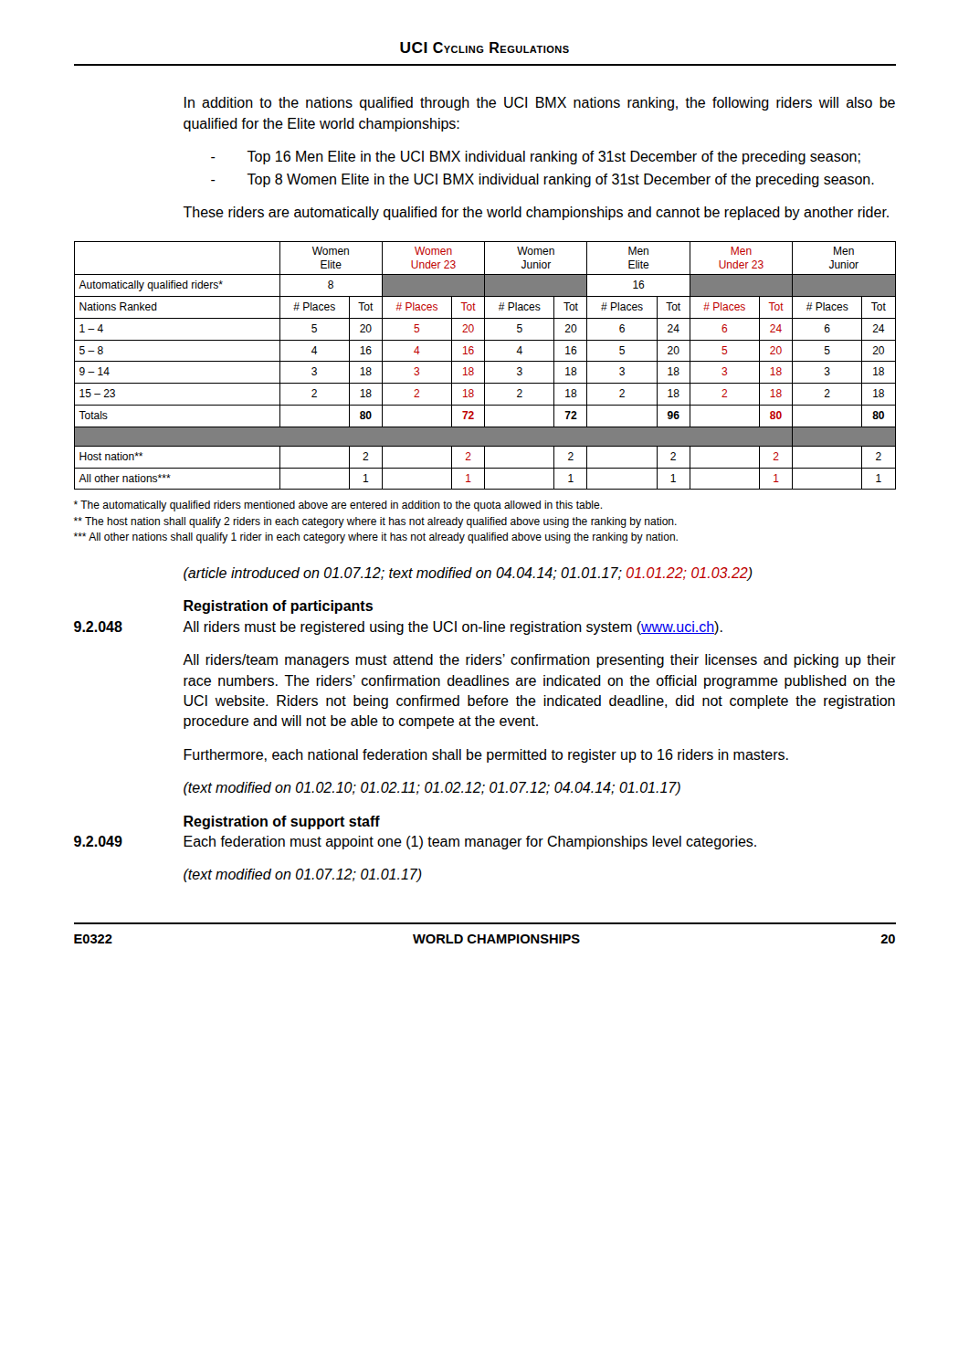UCI Cycling Regulations
In addition to the nations qualified through the UCI BMX nations ranking, the following riders will also be qualified for the Elite world championships:
Top 16 Men Elite in the UCI BMX individual ranking of 31st December of the preceding season;
Top 8 Women Elite in the UCI BMX individual ranking of 31st December of the preceding season.
These riders are automatically qualified for the world championships and cannot be replaced by another rider.
| | Women Elite | Women Under 23 | Women Junior | Men Elite | Men Under 23 | Men Junior |
| --- | --- | --- | --- | --- | --- | --- |
| Automatically qualified riders* | 8 | | | 16 | | |
| Nations Ranked | # Places | Tot | # Places | Tot | # Places | Tot | # Places | Tot | # Places | Tot | # Places | Tot |
| 1 – 4 | 5 | 20 | 5 | 20 | 5 | 20 | 6 | 24 | 6 | 24 | 6 | 24 |
| 5 – 8 | 4 | 16 | 4 | 16 | 4 | 16 | 5 | 20 | 5 | 20 | 5 | 20 |
| 9 – 14 | 3 | 18 | 3 | 18 | 3 | 18 | 3 | 18 | 3 | 18 | 3 | 18 |
| 15 – 23 | 2 | 18 | 2 | 18 | 2 | 18 | 2 | 18 | 2 | 18 | 2 | 18 |
| Totals | | 80 | | 72 | | 72 | | 96 | | 80 | | 80 |
| Host nation** | | 2 | | 2 | | 2 | | 2 | | 2 | | 2 |
| All other nations*** | | 1 | | 1 | | 1 | | 1 | | 1 | | 1 |
* The automatically qualified riders mentioned above are entered in addition to the quota allowed in this table.
** The host nation shall qualify 2 riders in each category where it has not already qualified above using the ranking by nation.
*** All other nations shall qualify 1 rider in each category where it has not already qualified above using the ranking by nation.
(article introduced on 01.07.12; text modified on 04.04.14; 01.01.17; 01.01.22; 01.03.22)
Registration of participants
9.2.048
All riders must be registered using the UCI on-line registration system (www.uci.ch).
All riders/team managers must attend the riders’ confirmation presenting their licenses and picking up their race numbers. The riders’ confirmation deadlines are indicated on the official programme published on the UCI website. Riders not being confirmed before the indicated deadline, did not complete the registration procedure and will not be able to compete at the event.
Furthermore, each national federation shall be permitted to register up to 16 riders in masters.
(text modified on 01.02.10; 01.02.11; 01.02.12; 01.07.12; 04.04.14; 01.01.17)
Registration of support staff
9.2.049
Each federation must appoint one (1) team manager for Championships level categories.
(text modified on 01.07.12; 01.01.17)
E0322
World Championships
20